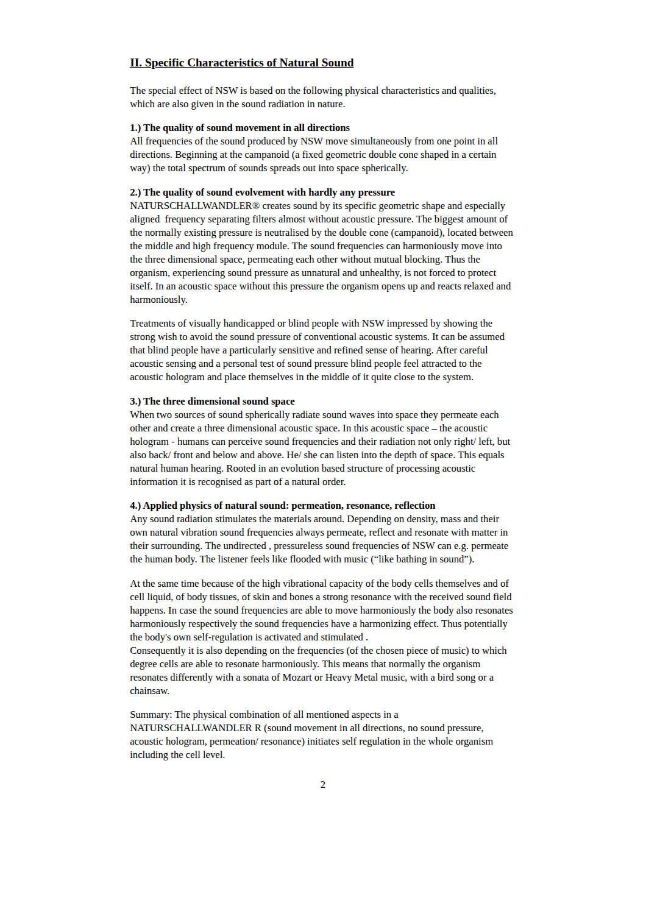II. Specific Characteristics of Natural Sound
The special effect of NSW is based on the following physical characteristics and qualities, which are also given in the sound radiation in nature.
1.) The quality of sound movement in all directions
All frequencies of the sound produced by NSW move simultaneously from one point in all directions. Beginning at the campanoid (a fixed geometric double cone shaped in a certain way) the total spectrum of sounds spreads out into space spherically.
2.) The quality of sound evolvement with hardly any pressure
NATURSCHALLWANDLER® creates sound by its specific geometric shape and especially aligned frequency separating filters almost without acoustic pressure. The biggest amount of the normally existing pressure is neutralised by the double cone (campanoid), located between the middle and high frequency module. The sound frequencies can harmoniously move into the three dimensional space, permeating each other without mutual blocking. Thus the organism, experiencing sound pressure as unnatural and unhealthy, is not forced to protect itself. In an acoustic space without this pressure the organism opens up and reacts relaxed and harmoniously.
Treatments of visually handicapped or blind people with NSW impressed by showing the strong wish to avoid the sound pressure of conventional acoustic systems. It can be assumed that blind people have a particularly sensitive and refined sense of hearing. After careful acoustic sensing and a personal test of sound pressure blind people feel attracted to the acoustic hologram and place themselves in the middle of it quite close to the system.
3.) The three dimensional sound space
When two sources of sound spherically radiate sound waves into space they permeate each other and create a three dimensional acoustic space. In this acoustic space – the acoustic hologram - humans can perceive sound frequencies and their radiation not only right/ left, but also back/ front and below and above. He/ she can listen into the depth of space. This equals natural human hearing. Rooted in an evolution based structure of processing acoustic information it is recognised as part of a natural order.
4.) Applied physics of natural sound: permeation, resonance, reflection
Any sound radiation stimulates the materials around. Depending on density, mass and their own natural vibration sound frequencies always permeate, reflect and resonate with matter in their surrounding. The undirected , pressureless sound frequencies of NSW can e.g. permeate the human body. The listener feels like flooded with music (“like bathing in sound”).
At the same time because of the high vibrational capacity of the body cells themselves and of cell liquid, of body tissues, of skin and bones a strong resonance with the received sound field happens. In case the sound frequencies are able to move harmoniously the body also resonates harmoniously respectively the sound frequencies have a harmonizing effect. Thus potentially the body's own self-regulation is activated and stimulated .
Consequently it is also depending on the frequencies (of the chosen piece of music) to which degree cells are able to resonate harmoniously. This means that normally the organism resonates differently with a sonata of Mozart or Heavy Metal music, with a bird song or a chainsaw.
Summary: The physical combination of all mentioned aspects in a NATURSCHALLWANDLER R (sound movement in all directions, no sound pressure, acoustic hologram, permeation/ resonance) initiates self regulation in the whole organism including the cell level.
2